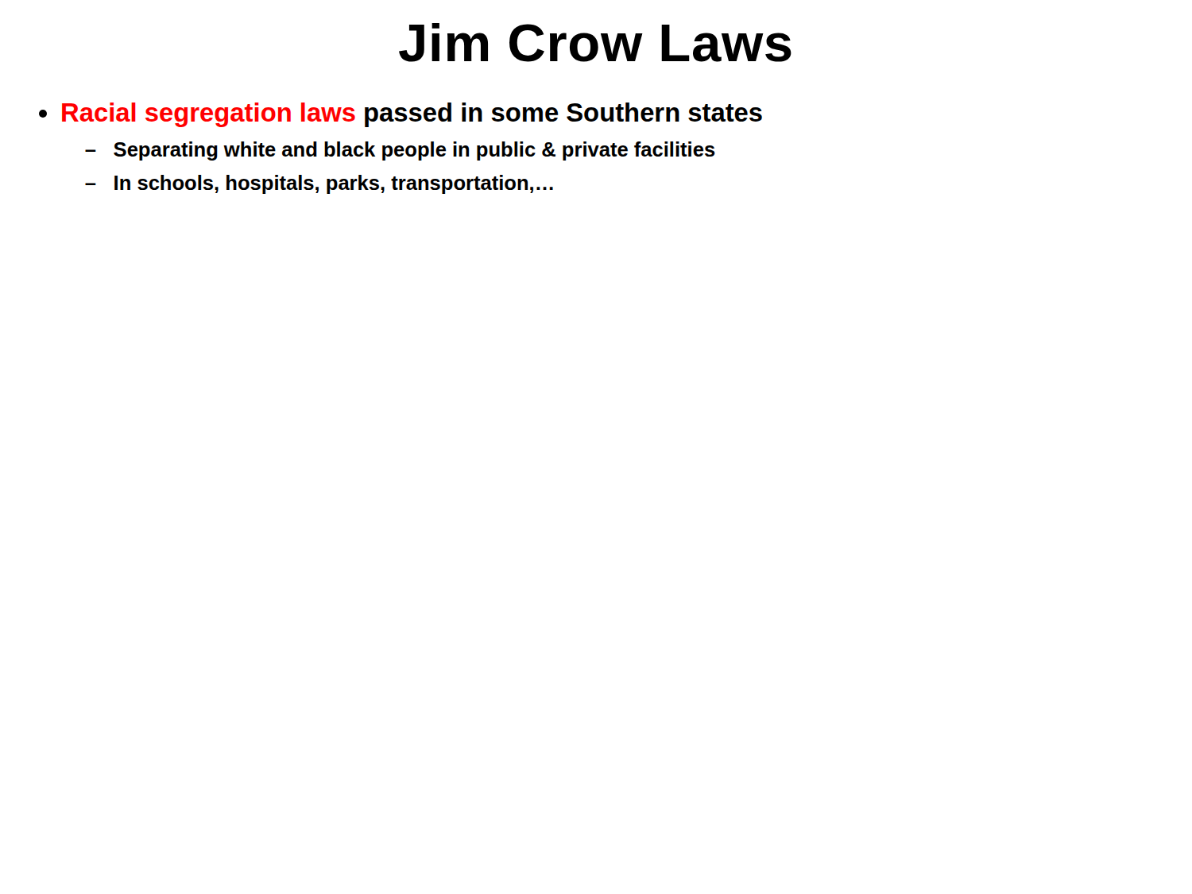Jim Crow Laws
Racial segregation laws passed in some Southern states
Separating white and black people in public & private facilities
In schools, hospitals, parks, transportation,…